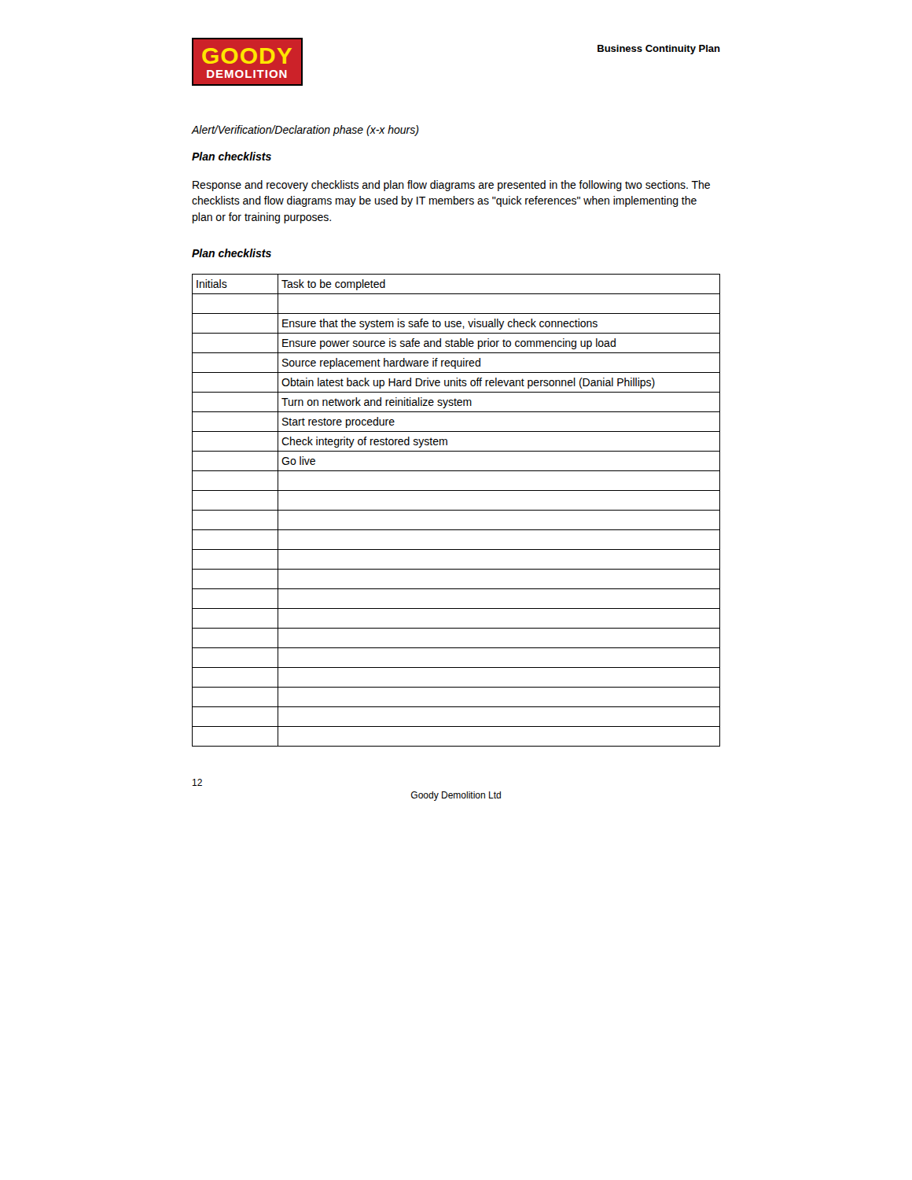GOODY DEMOLITION
Business Continuity Plan
Alert/Verification/Declaration phase (x-x hours)
Plan checklists
Response and recovery checklists and plan flow diagrams are presented in the following two sections. The checklists and flow diagrams may be used by IT members as "quick references" when implementing the plan or for training purposes.
Plan checklists
| Initials | Task to be completed |
| | Ensure that the system is safe to use, visually check connections |
| | Ensure power source is safe and stable prior to commencing up load |
| | Source replacement hardware if required |
| | Obtain latest back up Hard Drive units off relevant personnel (Danial Phillips) |
| | Turn on network and reinitialize system |
| | Start restore procedure |
| | Check integrity of restored system |
| | Go live |
12
Goody Demolition Ltd